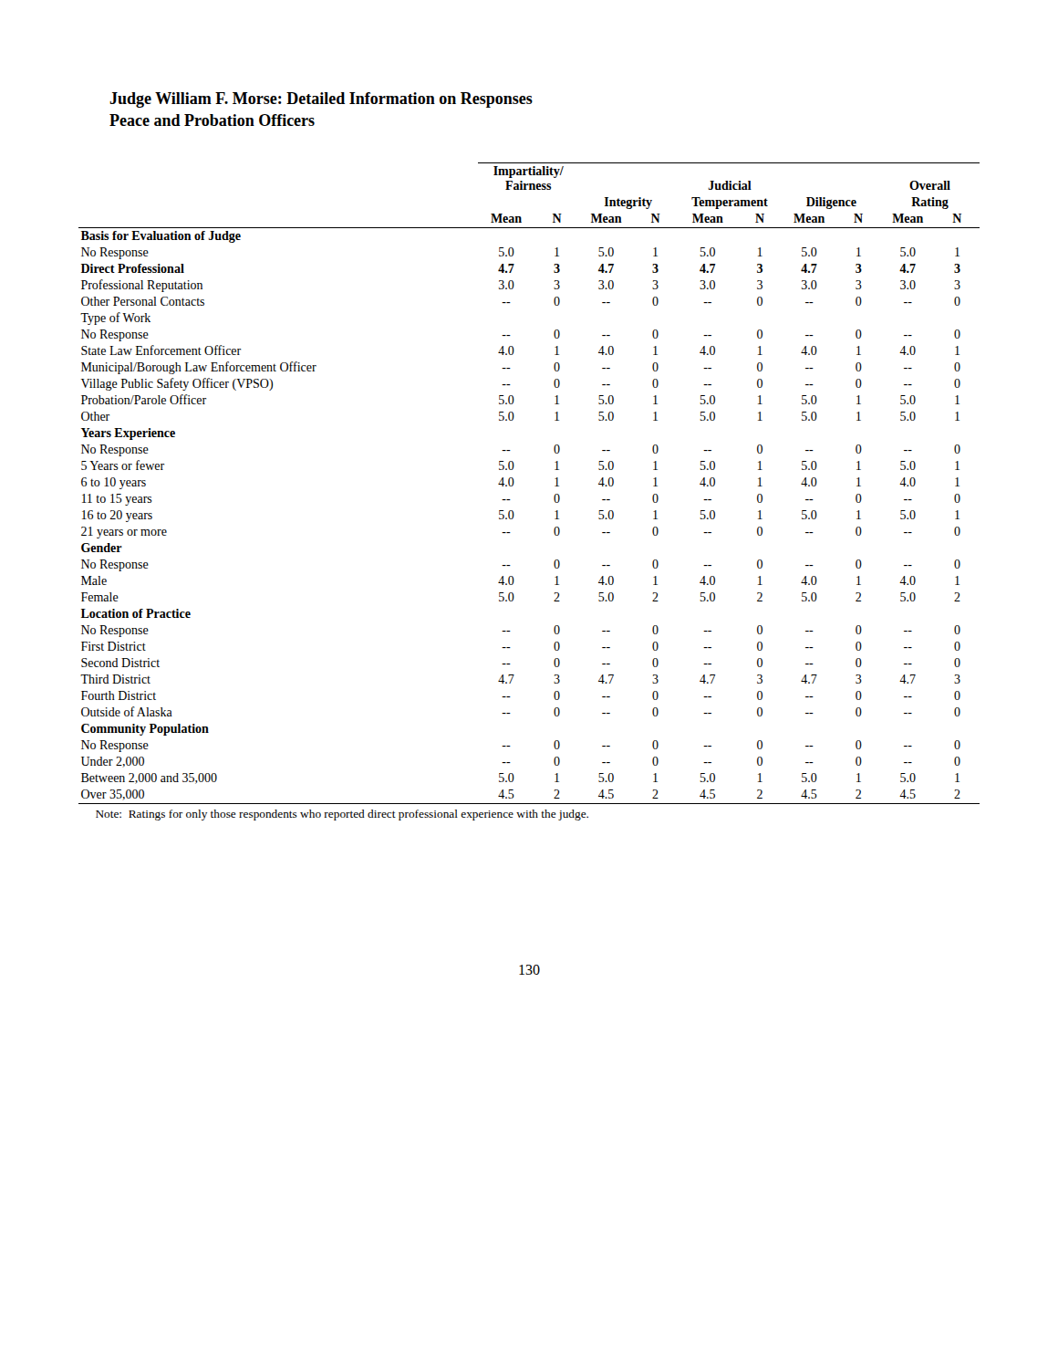Judge William F. Morse: Detailed Information on Responses
Peace and Probation Officers
| | Impartiality/ Fairness | | Judicial | | Overall |
| --- | --- | --- | --- | --- | --- |
| | | Integrity | Temperament | Diligence | Rating |
| | Mean | N | Mean | N | Mean | N | Mean | N | Mean | N |
| Basis for Evaluation of Judge | | | | | | | | | | |
| No Response | 5.0 | 1 | 5.0 | 1 | 5.0 | 1 | 5.0 | 1 | 5.0 | 1 |
| Direct Professional | 4.7 | 3 | 4.7 | 3 | 4.7 | 3 | 4.7 | 3 | 4.7 | 3 |
| Professional Reputation | 3.0 | 3 | 3.0 | 3 | 3.0 | 3 | 3.0 | 3 | 3.0 | 3 |
| Other Personal Contacts | -- | 0 | -- | 0 | -- | 0 | -- | 0 | -- | 0 |
| Type of Work | | | | | | | | | | |
| No Response | -- | 0 | -- | 0 | -- | 0 | -- | 0 | -- | 0 |
| State Law Enforcement Officer | 4.0 | 1 | 4.0 | 1 | 4.0 | 1 | 4.0 | 1 | 4.0 | 1 |
| Municipal/Borough Law Enforcement Officer | -- | 0 | -- | 0 | -- | 0 | -- | 0 | -- | 0 |
| Village Public Safety Officer (VPSO) | -- | 0 | -- | 0 | -- | 0 | -- | 0 | -- | 0 |
| Probation/Parole Officer | 5.0 | 1 | 5.0 | 1 | 5.0 | 1 | 5.0 | 1 | 5.0 | 1 |
| Other | 5.0 | 1 | 5.0 | 1 | 5.0 | 1 | 5.0 | 1 | 5.0 | 1 |
| Years Experience | | | | | | | | | | |
| No Response | -- | 0 | -- | 0 | -- | 0 | -- | 0 | -- | 0 |
| 5 Years or fewer | 5.0 | 1 | 5.0 | 1 | 5.0 | 1 | 5.0 | 1 | 5.0 | 1 |
| 6 to 10 years | 4.0 | 1 | 4.0 | 1 | 4.0 | 1 | 4.0 | 1 | 4.0 | 1 |
| 11 to 15 years | -- | 0 | -- | 0 | -- | 0 | -- | 0 | -- | 0 |
| 16 to 20 years | 5.0 | 1 | 5.0 | 1 | 5.0 | 1 | 5.0 | 1 | 5.0 | 1 |
| 21 years or more | -- | 0 | -- | 0 | -- | 0 | -- | 0 | -- | 0 |
| Gender | | | | | | | | | | |
| No Response | -- | 0 | -- | 0 | -- | 0 | -- | 0 | -- | 0 |
| Male | 4.0 | 1 | 4.0 | 1 | 4.0 | 1 | 4.0 | 1 | 4.0 | 1 |
| Female | 5.0 | 2 | 5.0 | 2 | 5.0 | 2 | 5.0 | 2 | 5.0 | 2 |
| Location of Practice | | | | | | | | | | |
| No Response | -- | 0 | -- | 0 | -- | 0 | -- | 0 | -- | 0 |
| First District | -- | 0 | -- | 0 | -- | 0 | -- | 0 | -- | 0 |
| Second District | -- | 0 | -- | 0 | -- | 0 | -- | 0 | -- | 0 |
| Third District | 4.7 | 3 | 4.7 | 3 | 4.7 | 3 | 4.7 | 3 | 4.7 | 3 |
| Fourth District | -- | 0 | -- | 0 | -- | 0 | -- | 0 | -- | 0 |
| Outside of Alaska | -- | 0 | -- | 0 | -- | 0 | -- | 0 | -- | 0 |
| Community Population | | | | | | | | | | |
| No Response | -- | 0 | -- | 0 | -- | 0 | -- | 0 | -- | 0 |
| Under 2,000 | -- | 0 | -- | 0 | -- | 0 | -- | 0 | -- | 0 |
| Between 2,000 and 35,000 | 5.0 | 1 | 5.0 | 1 | 5.0 | 1 | 5.0 | 1 | 5.0 | 1 |
| Over 35,000 | 4.5 | 2 | 4.5 | 2 | 4.5 | 2 | 4.5 | 2 | 4.5 | 2 |
Note: Ratings for only those respondents who reported direct professional experience with the judge.
130